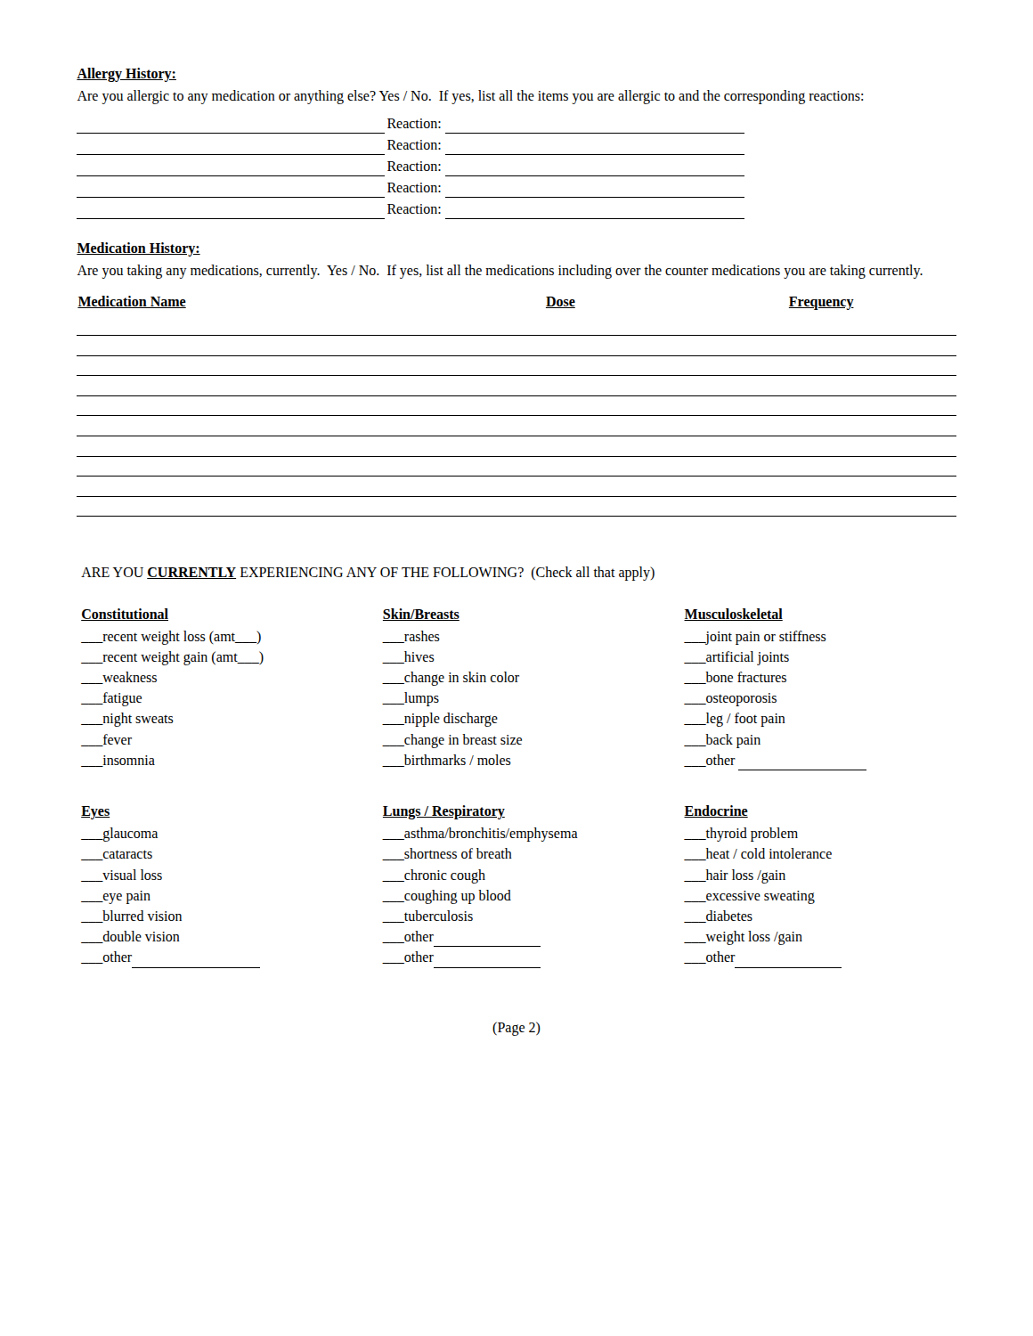Allergy History:
Are you allergic to any medication or anything else? Yes / No. If yes, list all the items you are allergic to and the corresponding reactions:
Reaction:
Reaction:
Reaction:
Reaction:
Reaction:
Medication History:
Are you taking any medications, currently. Yes / No. If yes, list all the medications including over the counter medications you are taking currently.
| Medication Name | Dose | Frequency |
| --- | --- | --- |
ARE YOU CURRENTLY EXPERIENCING ANY OF THE FOLLOWING? (Check all that apply)
Constitutional
___recent weight loss (amt___)
___recent weight gain (amt___)
___weakness
___fatigue
___night sweats
___fever
___insomnia
Skin/Breasts
___rashes
___hives
___change in skin color
___lumps
___nipple discharge
___change in breast size
___birthmarks / moles
Musculoskeletal
___joint pain or stiffness
___artificial joints
___bone fractures
___osteoporosis
___leg / foot pain
___back pain
___other
Eyes
___glaucoma
___cataracts
___visual loss
___eye pain
___blurred vision
___double vision
___other
Lungs / Respiratory
___asthma/bronchitis/emphysema
___shortness of breath
___chronic cough
___coughing up blood
___tuberculosis
___other
___other
Endocrine
___thyroid problem
___heat / cold intolerance
___hair loss /gain
___excessive sweating
___diabetes
___weight loss /gain
___other
(Page 2)